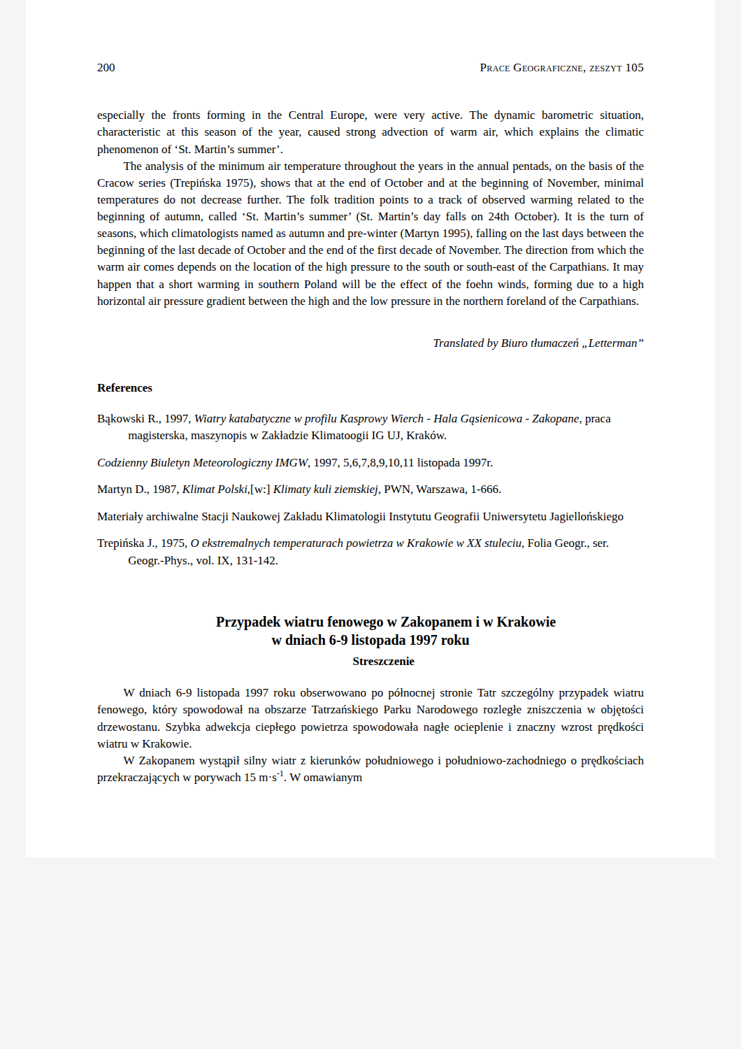200 Prace Geograficzne, zeszyt 105
especially the fronts forming in the Central Europe, were very active. The dynamic barometric situation, characteristic at this season of the year, caused strong advection of warm air, which explains the climatic phenomenon of ‘St. Martin’s summer’.
The analysis of the minimum air temperature throughout the years in the annual pentads, on the basis of the Cracow series (Trepińska 1975), shows that at the end of October and at the beginning of November, minimal temperatures do not decrease further. The folk tradition points to a track of observed warming related to the beginning of autumn, called ‘St. Martin’s summer’ (St. Martin’s day falls on 24th October). It is the turn of seasons, which climatologists named as autumn and pre-winter (Martyn 1995), falling on the last days between the beginning of the last decade of October and the end of the first decade of November. The direction from which the warm air comes depends on the location of the high pressure to the south or south-east of the Carpathians. It may happen that a short warming in southern Poland will be the effect of the foehn winds, forming due to a high horizontal air pressure gradient between the high and the low pressure in the northern foreland of the Carpathians.
Translated by Biuro tłumaczeń „Letterman”
References
Bąkowski R., 1997, Wiatry katabatyczne w profilu Kasprowy Wierch - Hala Gąsienicowa - Zakopane, praca magisterska, maszynopis w Zakładzie Klimatoogii IG UJ, Kraków.
Codzienny Biuletyn Meteorologiczny IMGW, 1997, 5,6,7,8,9,10,11 listopada 1997r.
Martyn D., 1987, Klimat Polski,[w:] Klimaty kuli ziemskiej, PWN, Warszawa, 1-666.
Materiały archiwalne Stacji Naukowej Zakładu Klimatologii Instytutu Geografii Uniwersytetu Jagiellońskiego
Trepińska J., 1975, O ekstremalnych temperaturach powietrza w Krakowie w XX stuleciu, Folia Geogr., ser. Geogr.-Phys., vol. IX, 131-142.
Przypadek wiatru fenowego w Zakopanem i w Krakowie
w dniach 6-9 listopada 1997 roku
Streszczenie
W dniach 6-9 listopada 1997 roku obserwowano po północnej stronie Tatr szczególny przypadek wiatru fenowego, który spowodował na obszarze Tatrzańskiego Parku Narodowego rozległe zniszczenia w objętości drzewostanu. Szybka adwekcja ciepłego powietrza spowodowała nagłe ocieplenie i znaczny wzrost prędkości wiatru w Krakowie.
W Zakopanem wystąpił silny wiatr z kierunków południowego i południowo-zachodniego o prędkościach przekraczających w porywach 15 m·s-1. W omawianym